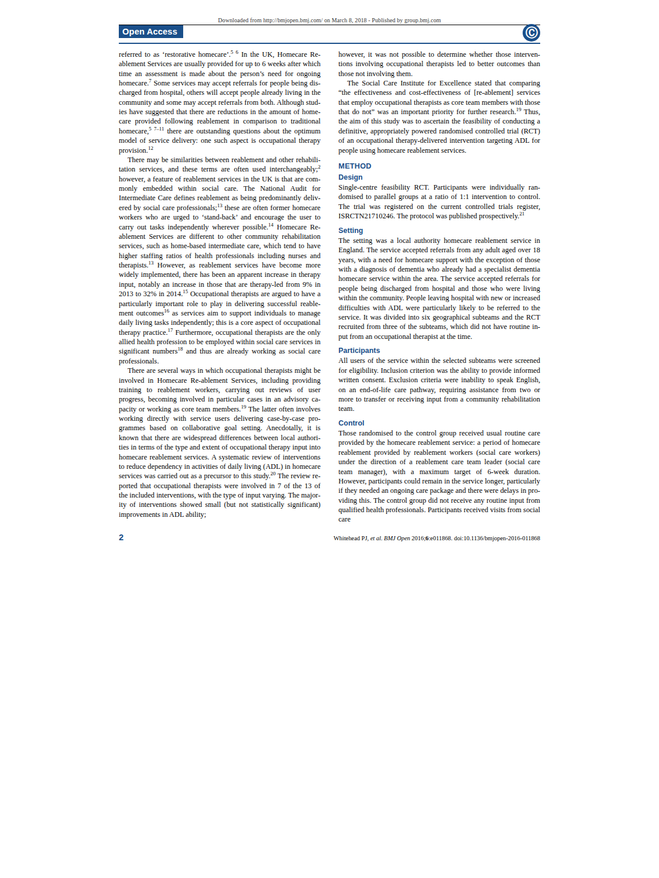Downloaded from http://bmjopen.bmj.com/ on March 8, 2018 - Published by group.bmj.com
Open Access
Ⓒ
referred to as ‘restorative homecare’.5 6 In the UK, Homecare Re-ablement Services are usually provided for up to 6 weeks after which time an assessment is made about the person’s need for ongoing homecare.7 Some services may accept referrals for people being discharged from hospital, others will accept people already living in the community and some may accept referrals from both. Although studies have suggested that there are reductions in the amount of homecare provided following reablement in comparison to traditional homecare,5 7–11 there are outstanding questions about the optimum model of service delivery: one such aspect is occupational therapy provision.12
There may be similarities between reablement and other rehabilitation services, and these terms are often used interchangeably;2 however, a feature of reablement services in the UK is that are commonly embedded within social care. The National Audit for Intermediate Care defines reablement as being predominantly delivered by social care professionals;13 these are often former homecare workers who are urged to ‘stand-back’ and encourage the user to carry out tasks independently wherever possible.14 Homecare Re-ablement Services are different to other community rehabilitation services, such as home-based intermediate care, which tend to have higher staffing ratios of health professionals including nurses and therapists.13 However, as reablement services have become more widely implemented, there has been an apparent increase in therapy input, notably an increase in those that are therapy-led from 9% in 2013 to 32% in 2014.15 Occupational therapists are argued to have a particularly important role to play in delivering successful reablement outcomes16 as services aim to support individuals to manage daily living tasks independently; this is a core aspect of occupational therapy practice.17 Furthermore, occupational therapists are the only allied health profession to be employed within social care services in significant numbers18 and thus are already working as social care professionals.
There are several ways in which occupational therapists might be involved in Homecare Re-ablement Services, including providing training to reablement workers, carrying out reviews of user progress, becoming involved in particular cases in an advisory capacity or working as core team members.19 The latter often involves working directly with service users delivering case-by-case programmes based on collaborative goal setting. Anecdotally, it is known that there are widespread differences between local authorities in terms of the type and extent of occupational therapy input into homecare reablement services. A systematic review of interventions to reduce dependency in activities of daily living (ADL) in homecare services was carried out as a precursor to this study.20 The review reported that occupational therapists were involved in 7 of the 13 of the included interventions, with the type of input varying. The majority of interventions showed small (but not statistically significant) improvements in ADL ability;
however, it was not possible to determine whether those interventions involving occupational therapists led to better outcomes than those not involving them.
The Social Care Institute for Excellence stated that comparing “the effectiveness and cost-effectiveness of [re-ablement] services that employ occupational therapists as core team members with those that do not” was an important priority for further research.19 Thus, the aim of this study was to ascertain the feasibility of conducting a definitive, appropriately powered randomised controlled trial (RCT) of an occupational therapy-delivered intervention targeting ADL for people using homecare reablement services.
Method
Design
Single-centre feasibility RCT. Participants were individually randomised to parallel groups at a ratio of 1:1 intervention to control. The trial was registered on the current controlled trials register, ISRCTN21710246. The protocol was published prospectively.21
Setting
The setting was a local authority homecare reablement service in England. The service accepted referrals from any adult aged over 18 years, with a need for homecare support with the exception of those with a diagnosis of dementia who already had a specialist dementia homecare service within the area. The service accepted referrals for people being discharged from hospital and those who were living within the community. People leaving hospital with new or increased difficulties with ADL were particularly likely to be referred to the service. It was divided into six geographical subteams and the RCT recruited from three of the subteams, which did not have routine input from an occupational therapist at the time.
Participants
All users of the service within the selected subteams were screened for eligibility. Inclusion criterion was the ability to provide informed written consent. Exclusion criteria were inability to speak English, on an end-of-life care pathway, requiring assistance from two or more to transfer or receiving input from a community rehabilitation team.
Control
Those randomised to the control group received usual routine care provided by the homecare reablement service: a period of homecare reablement provided by reablement workers (social care workers) under the direction of a reablement care team leader (social care team manager), with a maximum target of 6-week duration. However, participants could remain in the service longer, particularly if they needed an ongoing care package and there were delays in providing this. The control group did not receive any routine input from qualified health professionals. Participants received visits from social care
2
Whitehead PJ, et al. BMJ Open 2016;6:e011868. doi:10.1136/bmjopen-2016-011868